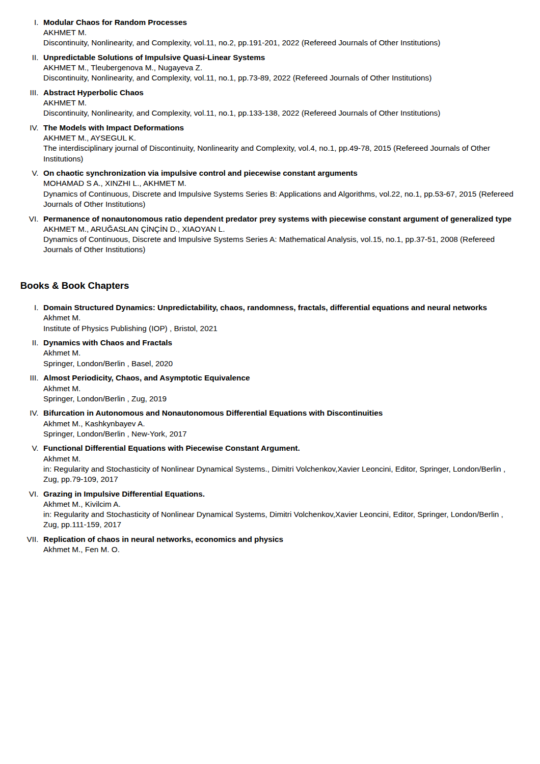Modular Chaos for Random Processes AKHMET M. Discontinuity, Nonlinearity, and Complexity, vol.11, no.2, pp.191-201, 2022 (Refereed Journals of Other Institutions)
Unpredictable Solutions of Impulsive Quasi-Linear Systems AKHMET M., Tleubergenova M., Nugayeva Z. Discontinuity, Nonlinearity, and Complexity, vol.11, no.1, pp.73-89, 2022 (Refereed Journals of Other Institutions)
Abstract Hyperbolic Chaos AKHMET M. Discontinuity, Nonlinearity, and Complexity, vol.11, no.1, pp.133-138, 2022 (Refereed Journals of Other Institutions)
The Models with Impact Deformations AKHMET M., AYSEGUL K. The interdisciplinary journal of Discontinuity, Nonlinearity and Complexity, vol.4, no.1, pp.49-78, 2015 (Refereed Journals of Other Institutions)
On chaotic synchronization via impulsive control and piecewise constant arguments MOHAMAD S A., XINZHI L., AKHMET M. Dynamics of Continuous, Discrete and Impulsive Systems Series B: Applications and Algorithms, vol.22, no.1, pp.53-67, 2015 (Refereed Journals of Other Institutions)
Permanence of nonautonomous ratio dependent predator prey systems with piecewise constant argument of generalized type AKHMET M., ARUĞASLAN ÇİNÇİN D., XIAOYAN L. Dynamics of Continuous, Discrete and Impulsive Systems Series A: Mathematical Analysis, vol.15, no.1, pp.37-51, 2008 (Refereed Journals of Other Institutions)
Books & Book Chapters
Domain Structured Dynamics: Unpredictability, chaos, randomness, fractals, differential equations and neural networks Akhmet M. Institute of Physics Publishing (IOP) , Bristol, 2021
Dynamics with Chaos and Fractals Akhmet M. Springer, London/Berlin , Basel, 2020
Almost Periodicity, Chaos, and Asymptotic Equivalence Akhmet M. Springer, London/Berlin , Zug, 2019
Bifurcation in Autonomous and Nonautonomous Differential Equations with Discontinuities Akhmet M., Kashkynbayev A. Springer, London/Berlin , New-York, 2017
Functional Differential Equations with Piecewise Constant Argument. Akhmet M. in: Regularity and Stochasticity of Nonlinear Dynamical Systems., Dimitri Volchenkov,Xavier Leoncini, Editor, Springer, London/Berlin , Zug, pp.79-109, 2017
Grazing in Impulsive Differential Equations. Akhmet M., Kivilcim A. in: Regularity and Stochasticity of Nonlinear Dynamical Systems, Dimitri Volchenkov,Xavier Leoncini, Editor, Springer, London/Berlin , Zug, pp.111-159, 2017
Replication of chaos in neural networks, economics and physics Akhmet M., Fen M. O.